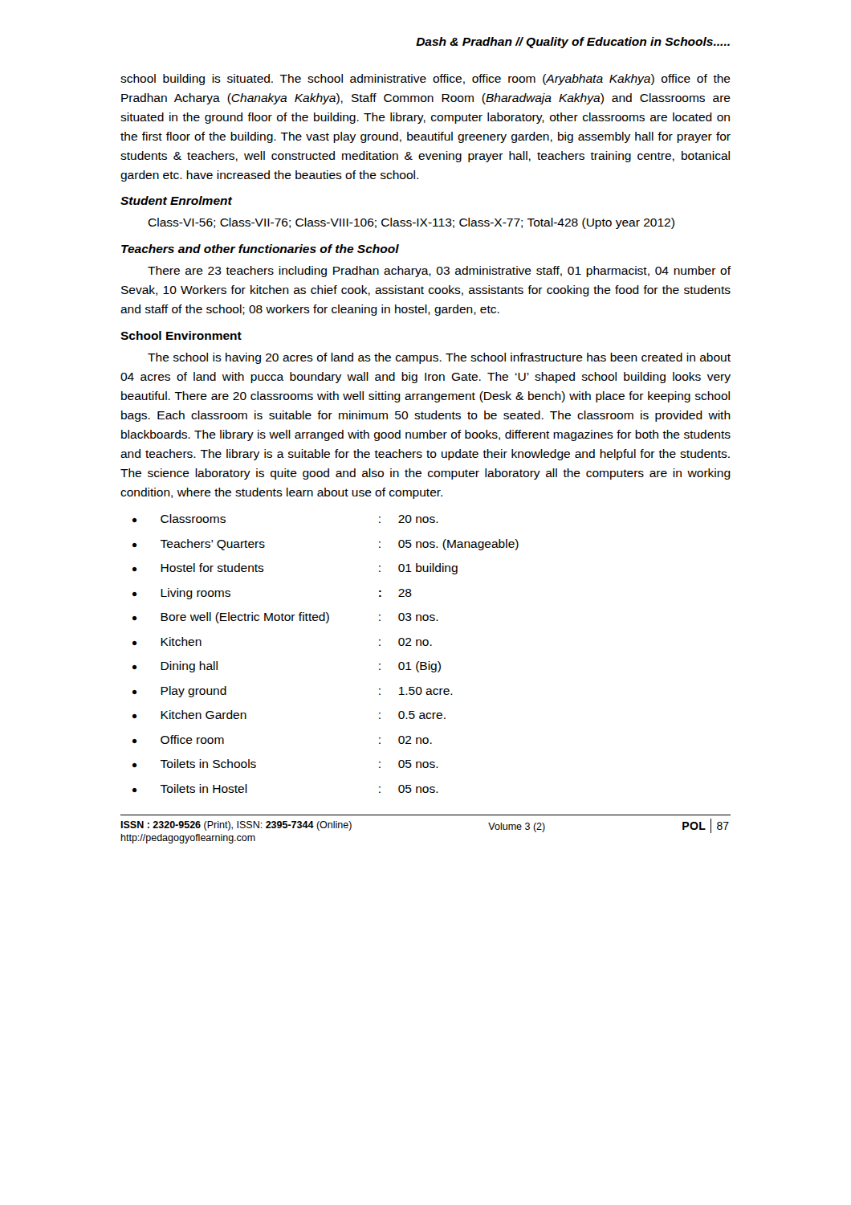Dash & Pradhan // Quality of Education in Schools.....
school building is situated. The school administrative office, office room (Aryabhata Kakhya) office of the Pradhan Acharya (Chanakya Kakhya), Staff Common Room (Bharadwaja Kakhya) and Classrooms are situated in the ground floor of the building. The library, computer laboratory, other classrooms are located on the first floor of the building. The vast play ground, beautiful greenery garden, big assembly hall for prayer for students & teachers, well constructed meditation & evening prayer hall, teachers training centre, botanical garden etc. have increased the beauties of the school.
Student Enrolment
Class-VI-56; Class-VII-76; Class-VIII-106; Class-IX-113; Class-X-77; Total-428 (Upto year 2012)
Teachers and other functionaries of the School
There are 23 teachers including Pradhan acharya, 03 administrative staff, 01 pharmacist, 04 number of Sevak, 10 Workers for kitchen as chief cook, assistant cooks, assistants for cooking the food for the students and staff of the school; 08 workers for cleaning in hostel, garden, etc.
School Environment
The school is having 20 acres of land as the campus. The school infrastructure has been created in about 04 acres of land with pucca boundary wall and big Iron Gate. The ‘U’ shaped school building looks very beautiful. There are 20 classrooms with well sitting arrangement (Desk & bench) with place for keeping school bags. Each classroom is suitable for minimum 50 students to be seated. The classroom is provided with blackboards. The library is well arranged with good number of books, different magazines for both the students and teachers. The library is a suitable for the teachers to update their knowledge and helpful for the students. The science laboratory is quite good and also in the computer laboratory all the computers are in working condition, where the students learn about use of computer.
●Classrooms: 20 nos.
●Teachers’ Quarters: 05 nos. (Manageable)
●Hostel for students: 01 building
●Living rooms: 28
●Bore well (Electric Motor fitted): 03 nos.
●Kitchen: 02 no.
●Dining hall: 01 (Big)
●Play ground: 1.50 acre.
●Kitchen Garden: 0.5 acre.
●Office room: 02 no.
●Toilets in Schools: 05 nos.
●Toilets in Hostel: 05 nos.
ISSN : 2320-9526 (Print), ISSN: 2395-7344 (Online)
http://pedagogyoflearning.com
Volume 3 (2)
POL 87